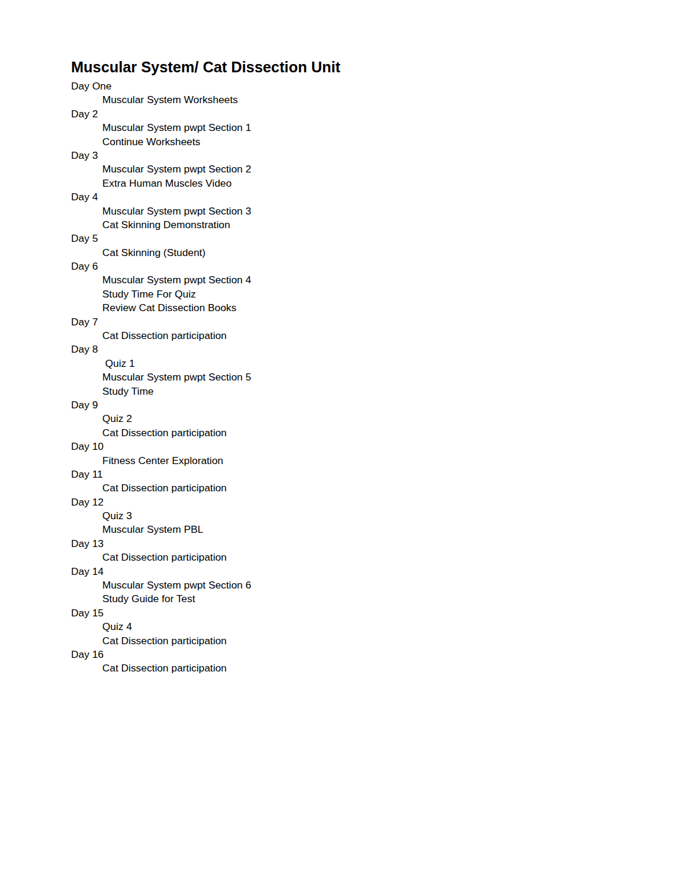Muscular System/ Cat Dissection Unit
Day One
Muscular System Worksheets
Day 2
Muscular System pwpt Section 1
Continue Worksheets
Day 3
Muscular System pwpt Section 2
Extra Human Muscles Video
Day 4
Muscular System pwpt Section 3
Cat Skinning Demonstration
Day 5
Cat Skinning (Student)
Day 6
Muscular System pwpt Section 4
Study Time For Quiz
Review Cat Dissection Books
Day 7
Cat Dissection participation
Day 8
Quiz 1
Muscular System pwpt Section 5
Study Time
Day 9
Quiz 2
Cat Dissection participation
Day 10
Fitness Center Exploration
Day 11
Cat Dissection participation
Day 12
Quiz 3
Muscular System PBL
Day 13
Cat Dissection participation
Day 14
Muscular System pwpt Section 6
Study Guide for Test
Day 15
Quiz 4
Cat Dissection participation
Day 16
Cat Dissection participation